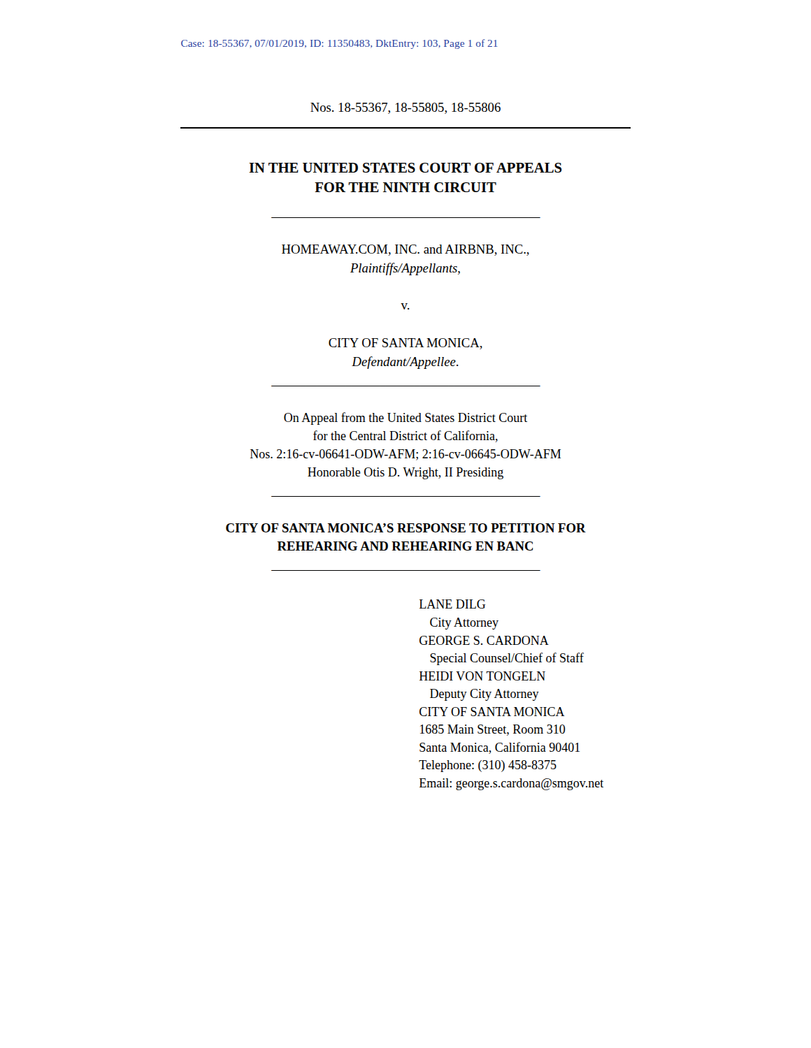Case: 18-55367, 07/01/2019, ID: 11350483, DktEntry: 103, Page 1 of 21
Nos. 18-55367, 18-55805, 18-55806
IN THE UNITED STATES COURT OF APPEALS
FOR THE NINTH CIRCUIT
_______________________________________________
HOMEAWAY.COM, INC. and AIRBNB, INC.,
Plaintiffs/Appellants,
v.
CITY OF SANTA MONICA,
Defendant/Appellee.
_______________________________________________
On Appeal from the United States District Court
for the Central District of California,
Nos. 2:16-cv-06641-ODW-AFM; 2:16-cv-06645-ODW-AFM
Honorable Otis D. Wright, II Presiding
_______________________________________________
CITY OF SANTA MONICA’S RESPONSE TO PETITION FOR
REHEARING AND REHEARING EN BANC
_______________________________________________
LANE DILG
City Attorney
GEORGE S. CARDONA
Special Counsel/Chief of Staff
HEIDI VON TONGELN
Deputy City Attorney
CITY OF SANTA MONICA
1685 Main Street, Room 310
Santa Monica, California 90401
Telephone: (310) 458-8375
Email: george.s.cardona@smgov.net